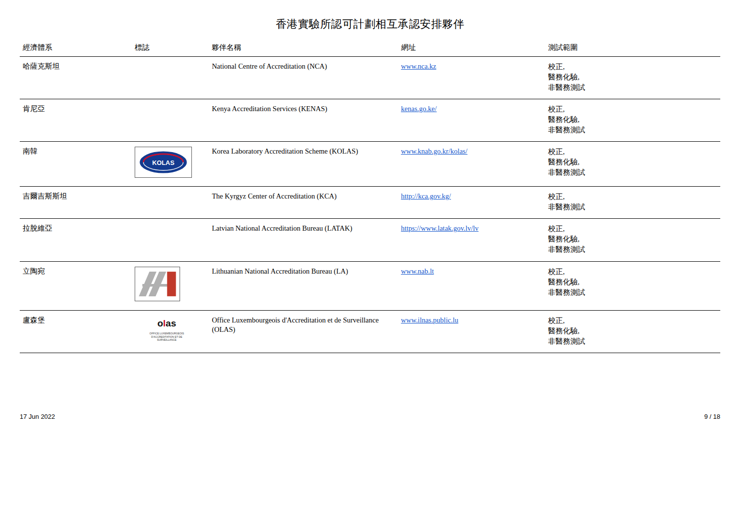香港實驗所認可計劃相互承認安排夥伴
| 經濟體系 | 標誌 | 夥伴名稱 | 網址 | 測試範圍 |
| --- | --- | --- | --- | --- |
| 哈薩克斯坦 | | National Centre of Accreditation (NCA) | www.nca.kz | 校正, 醫務化驗, 非醫務測試 |
| 肯尼亞 | | Kenya Accreditation Services (KENAS) | kenas.go.ke/ | 校正, 醫務化驗, 非醫務測試 |
| 南韓 | | Korea Laboratory Accreditation Scheme (KOLAS) | www.knab.go.kr/kolas/ | 校正, 醫務化驗, 非醫務測試 |
| 吉爾吉斯斯坦 | | The Kyrgyz Center of Accreditation (KCA) | http://kca.gov.kg/ | 校正, 非醫務測試 |
| 拉脫維亞 | | Latvian National Accreditation Bureau (LATAK) | https://www.latak.gov.lv/lv | 校正, 醫務化驗, 非醫務測試 |
| 立陶宛 | | Lithuanian National Accreditation Bureau (LA) | www.nab.lt | 校正, 醫務化驗, 非醫務測試 |
| 盧森堡 | | Office Luxembourgeois d'Accreditation et de Surveillance (OLAS) | www.ilnas.public.lu | 校正, 醫務化驗, 非醫務測試 |
17 Jun 2022 9 / 18